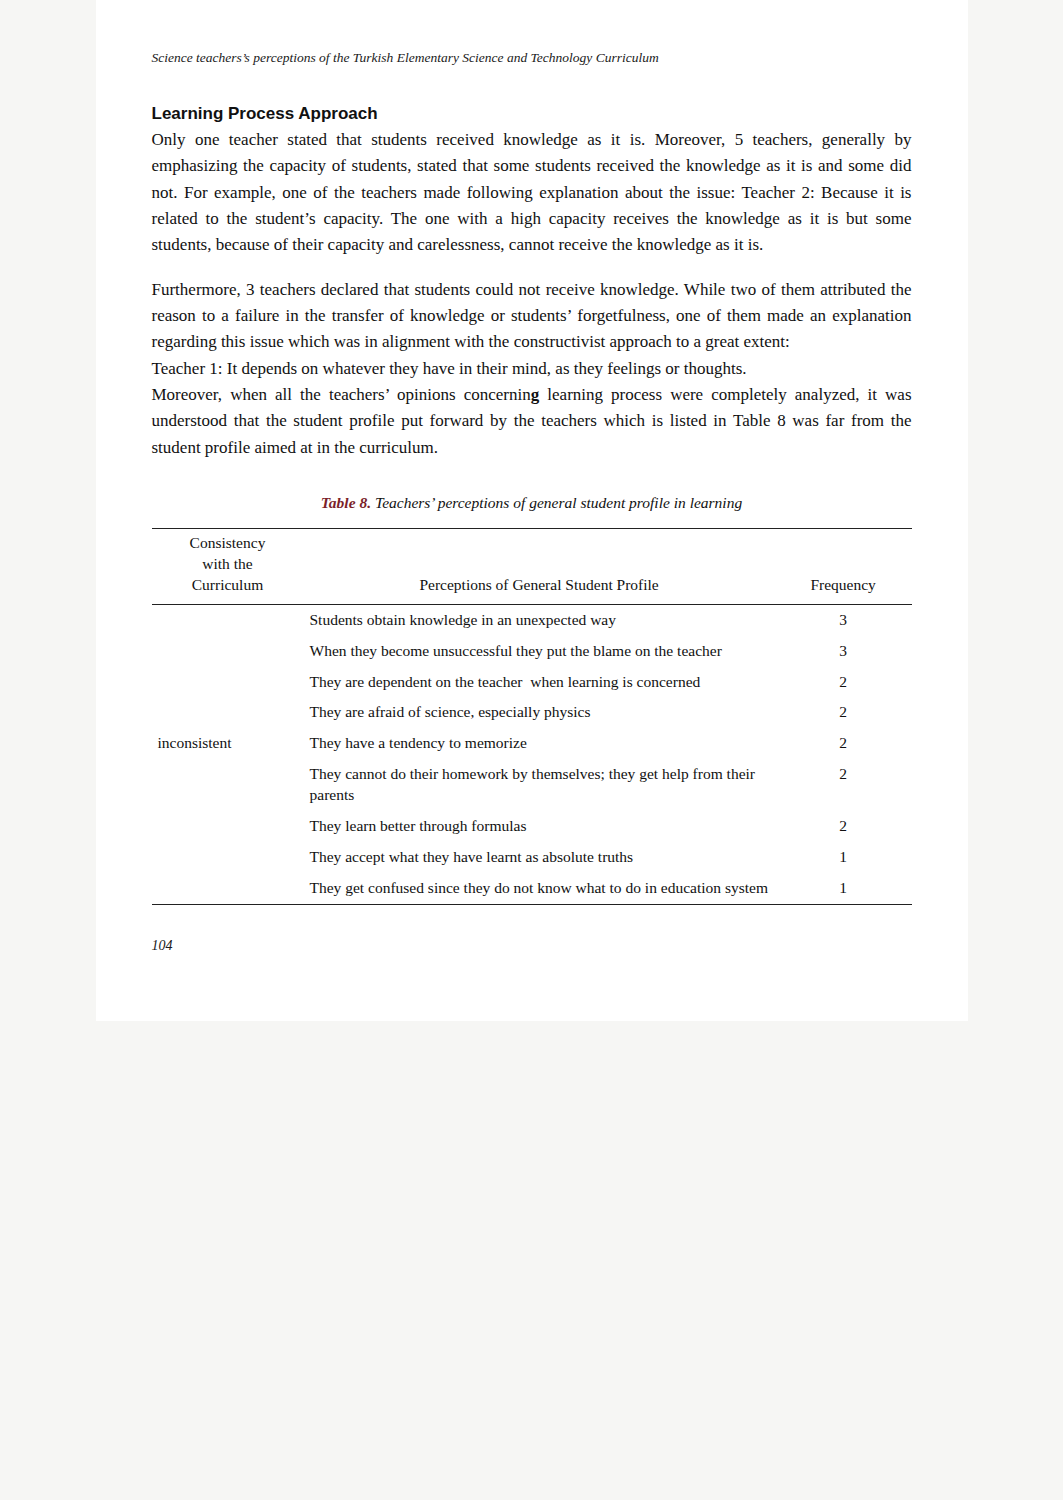Science teachers’s perceptions of the Turkish Elementary Science and Technology Curriculum
Learning Process Approach
Only one teacher stated that students received knowledge as it is. Moreover, 5 teachers, generally by emphasizing the capacity of students, stated that some students received the knowledge as it is and some did not. For example, one of the teachers made following explanation about the issue: Teacher 2: Because it is related to the student’s capacity. The one with a high capacity receives the knowledge as it is but some students, because of their capacity and carelessness, cannot receive the knowledge as it is.
Furthermore, 3 teachers declared that students could not receive knowledge. While two of them attributed the reason to a failure in the transfer of knowledge or students’ forgetfulness, one of them made an explanation regarding this issue which was in alignment with the constructivist approach to a great extent:
Teacher 1: It depends on whatever they have in their mind, as they feelings or thoughts.
Moreover, when all the teachers’ opinions concerning learning process were completely analyzed, it was understood that the student profile put forward by the teachers which is listed in Table 8 was far from the student profile aimed at in the curriculum.
Table 8. Teachers’ perceptions of general student profile in learning
| Consistency with the Curriculum | Perceptions of General Student Profile | Frequency |
| --- | --- | --- |
| | Students obtain knowledge in an unexpected way | 3 |
| | When they become unsuccessful they put the blame on the teacher | 3 |
| | They are dependent on the teacher when learning is concerned | 2 |
| | They are afraid of science, especially physics | 2 |
| inconsistent | They have a tendency to memorize | 2 |
| | They cannot do their homework by themselves; they get help from their parents | 2 |
| | They learn better through formulas | 2 |
| | They accept what they have learnt as absolute truths | 1 |
| | They get confused since they do not know what to do in education system | 1 |
104